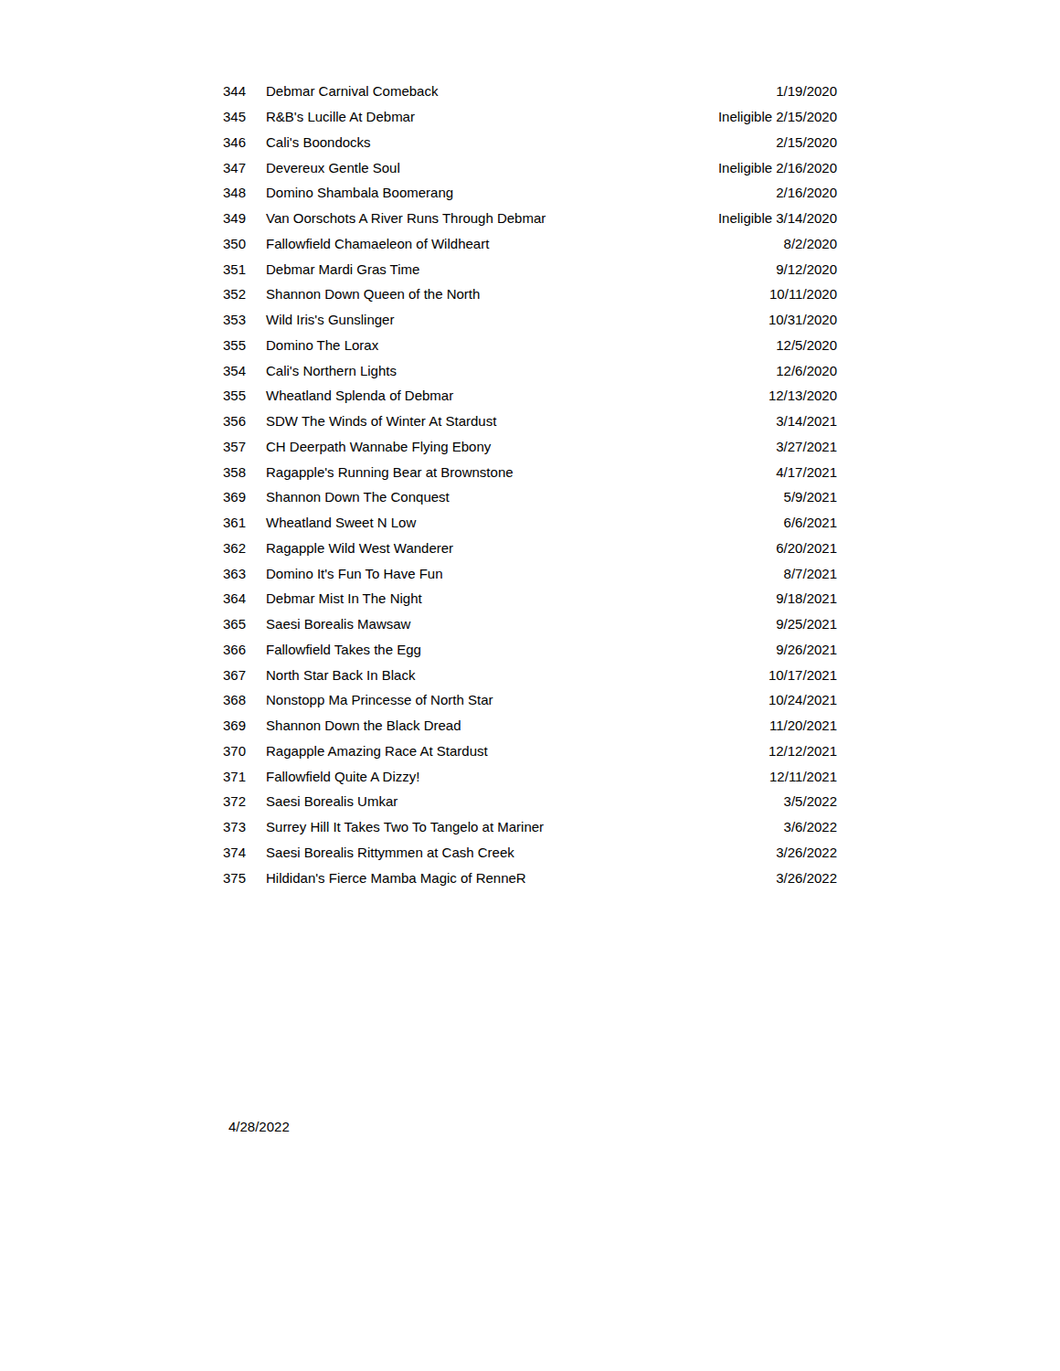| 344 | Debmar Carnival Comeback | 1/19/2020 |
| 345 | R&B's Lucille At Debmar | Ineligible 2/15/2020 |
| 346 | Cali's Boondocks | 2/15/2020 |
| 347 | Devereux Gentle Soul | Ineligible 2/16/2020 |
| 348 | Domino Shambala Boomerang | 2/16/2020 |
| 349 | Van Oorschots A River Runs Through Debmar | Ineligible 3/14/2020 |
| 350 | Fallowfield Chamaeleon of Wildheart | 8/2/2020 |
| 351 | Debmar Mardi Gras Time | 9/12/2020 |
| 352 | Shannon Down Queen of the North | 10/11/2020 |
| 353 | Wild Iris's Gunslinger | 10/31/2020 |
| 355 | Domino The Lorax | 12/5/2020 |
| 354 | Cali's Northern Lights | 12/6/2020 |
| 355 | Wheatland Splenda of Debmar | 12/13/2020 |
| 356 | SDW The Winds of Winter At Stardust | 3/14/2021 |
| 357 | CH Deerpath Wannabe Flying Ebony | 3/27/2021 |
| 358 | Ragapple's Running Bear at Brownstone | 4/17/2021 |
| 369 | Shannon Down The Conquest | 5/9/2021 |
| 361 | Wheatland Sweet N Low | 6/6/2021 |
| 362 | Ragapple Wild West Wanderer | 6/20/2021 |
| 363 | Domino It's Fun To Have Fun | 8/7/2021 |
| 364 | Debmar Mist In The Night | 9/18/2021 |
| 365 | Saesi Borealis Mawsaw | 9/25/2021 |
| 366 | Fallowfield Takes the Egg | 9/26/2021 |
| 367 | North Star Back In Black | 10/17/2021 |
| 368 | Nonstopp Ma Princesse of North Star | 10/24/2021 |
| 369 | Shannon Down the Black Dread | 11/20/2021 |
| 370 | Ragapple Amazing Race At Stardust | 12/12/2021 |
| 371 | Fallowfield Quite A Dizzy! | 12/11/2021 |
| 372 | Saesi Borealis Umkar | 3/5/2022 |
| 373 | Surrey Hill It Takes Two To Tangelo at Mariner | 3/6/2022 |
| 374 | Saesi Borealis Rittymmen at Cash Creek | 3/26/2022 |
| 375 | Hildidan's Fierce Mamba Magic of RenneR | 3/26/2022 |
4/28/2022